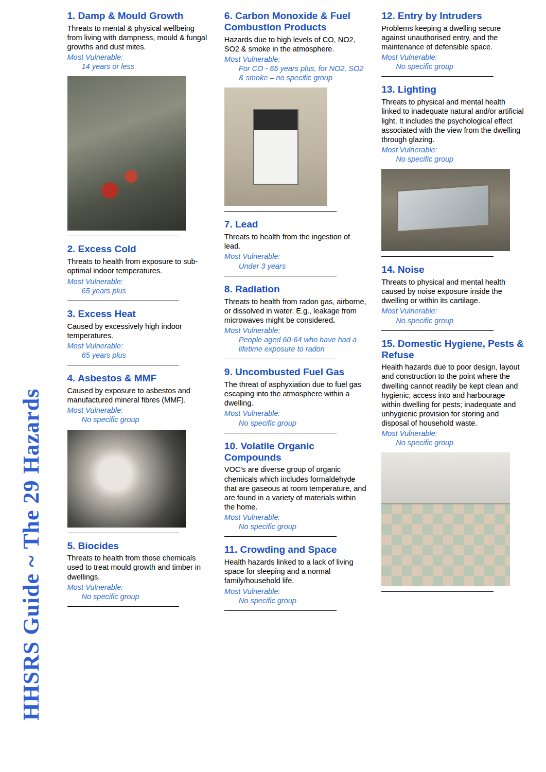HHSRS Guide ~ The 29 Hazards
1. Damp & Mould Growth
Threats to mental & physical wellbeing from living with dampness, mould & fungal growths and dust mites.
Most Vulnerable:
14 years or less
2. Excess Cold
Threats to health from exposure to sub-optimal indoor temperatures.
Most Vulnerable:
65 years plus
3. Excess Heat
Caused by excessively high indoor temperatures.
Most Vulnerable:
65 years plus
4. Asbestos & MMF
Caused by exposure to asbestos and manufactured mineral fibres (MMF).
Most Vulnerable:
No specific group
5. Biocides
Threats to health from those chemicals used to treat mould growth and timber in dwellings.
Most Vulnerable:
No specific group
6. Carbon Monoxide & Fuel Combustion Products
Hazards due to high levels of CO, NO2, SO2 & smoke in the atmosphere.
Most Vulnerable:
For CO - 65 years plus, for NO2, SO2 & smoke – no specific group
7. Lead
Threats to health from the ingestion of lead.
Most Vulnerable:
Under 3 years
8. Radiation
Threats to health from radon gas, airborne, or dissolved in water. E.g., leakage from microwaves might be considered.
Most Vulnerable:
People aged 60-64 who have had a lifetime exposure to radon
9. Uncombusted Fuel Gas
The threat of asphyxiation due to fuel gas escaping into the atmosphere within a dwelling.
Most Vulnerable:
No specific group
10. Volatile Organic Compounds
VOC’s are diverse group of organic chemicals which includes formaldehyde that are gaseous at room temperature, and are found in a variety of materials within the home.
Most Vulnerable:
No specific group
11. Crowding and Space
Health hazards linked to a lack of living space for sleeping and a normal family/household life.
Most Vulnerable:
No specific group
12. Entry by Intruders
Problems keeping a dwelling secure against unauthorised entry, and the maintenance of defensible space.
Most Vulnerable:
No specific group
13. Lighting
Threats to physical and mental health linked to inadequate natural and/or artificial light. It includes the psychological effect associated with the view from the dwelling through glazing.
Most Vulnerable:
No specific group
14. Noise
Threats to physical and mental health caused by noise exposure inside the dwelling or within its cartilage.
Most Vulnerable:
No specific group
15. Domestic Hygiene, Pests & Refuse
Health hazards due to poor design, layout and construction to the point where the dwelling cannot readily be kept clean and hygienic; access into and harbourage within dwelling for pests; inadequate and unhygienic provision for storing and disposal of household waste.
Most Vulnerable:
No specific group